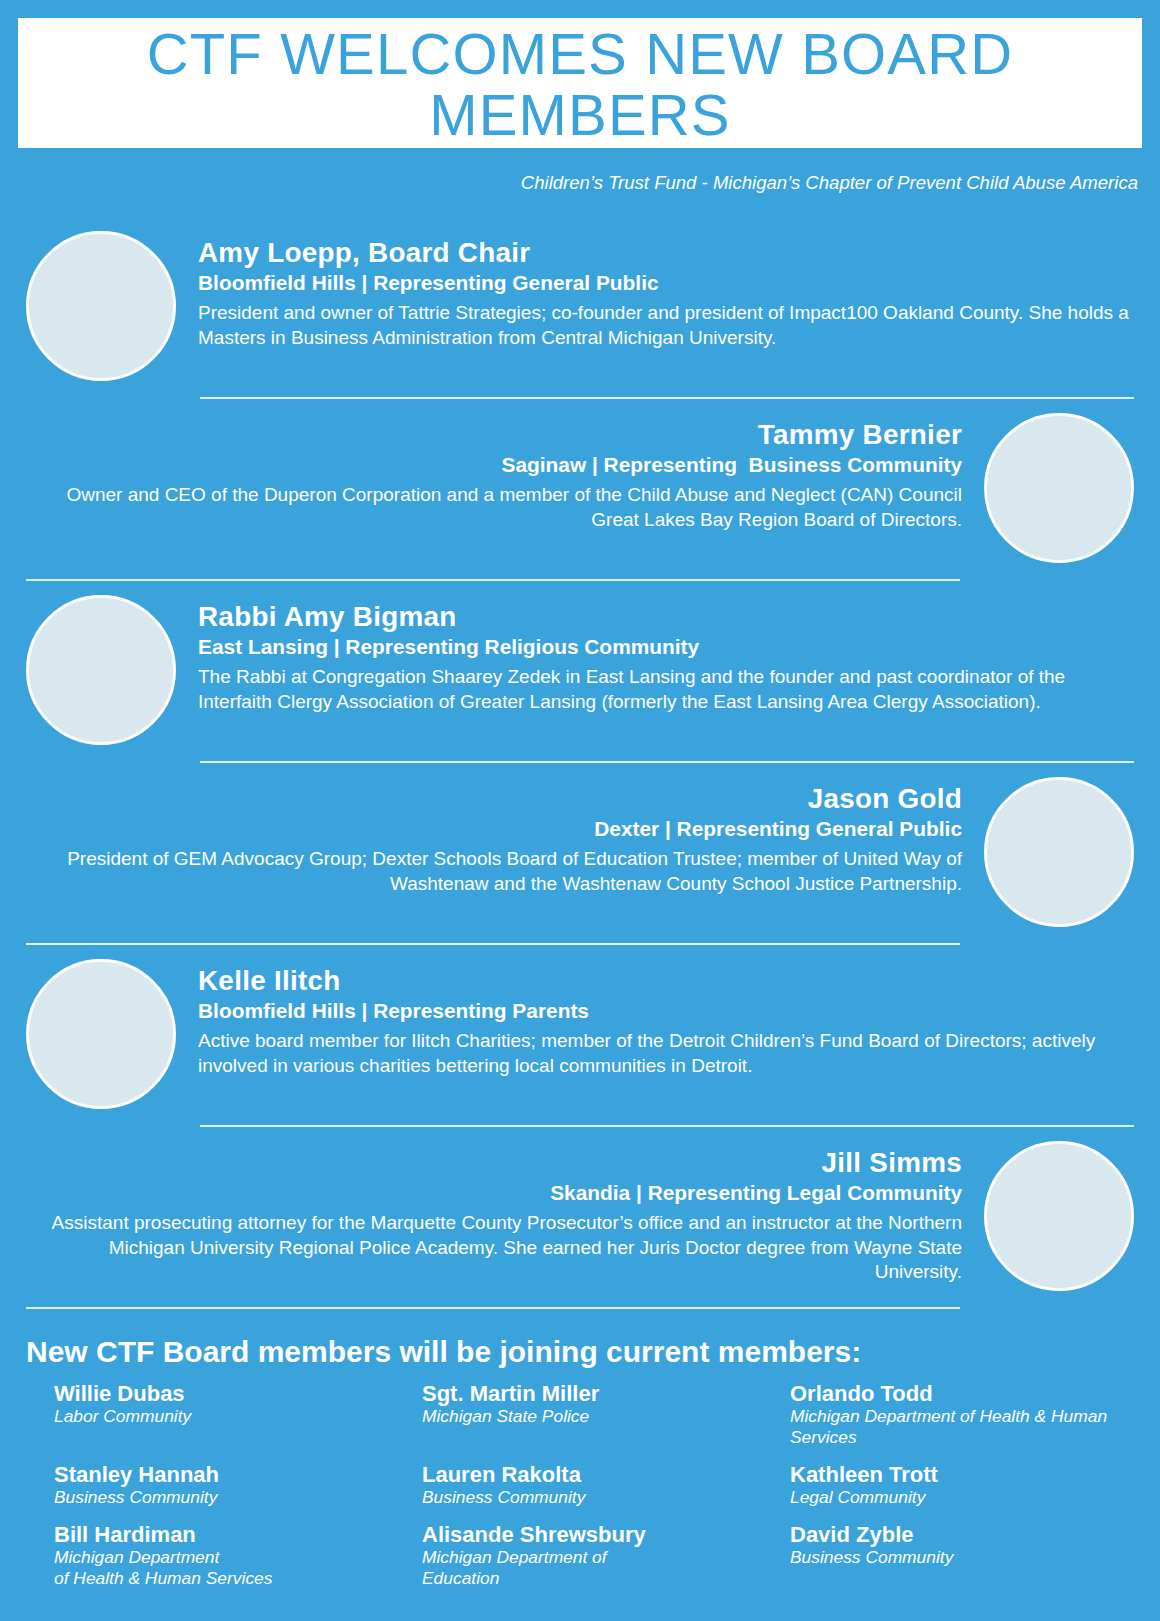CTF Welcomes New Board Members
Children’s Trust Fund - Michigan’s Chapter of Prevent Child Abuse America
Amy Loepp, Board Chair
Bloomfield Hills | Representing General Public
President and owner of Tattrie Strategies; co-founder and president of Impact100 Oakland County. She holds a Masters in Business Administration from Central Michigan University.
Tammy Bernier
Saginaw | Representing Business Community
Owner and CEO of the Duperon Corporation and a member of the Child Abuse and Neglect (CAN) Council Great Lakes Bay Region Board of Directors.
Rabbi Amy Bigman
East Lansing | Representing Religious Community
The Rabbi at Congregation Shaarey Zedek in East Lansing and the founder and past coordinator of the Interfaith Clergy Association of Greater Lansing (formerly the East Lansing Area Clergy Association).
Jason Gold
Dexter | Representing General Public
President of GEM Advocacy Group; Dexter Schools Board of Education Trustee; member of United Way of Washtenaw and the Washtenaw County School Justice Partnership.
Kelle Ilitch
Bloomfield Hills | Representing Parents
Active board member for Ilitch Charities; member of the Detroit Children’s Fund Board of Directors; actively involved in various charities bettering local communities in Detroit.
Jill Simms
Skandia | Representing Legal Community
Assistant prosecuting attorney for the Marquette County Prosecutor’s office and an instructor at the Northern Michigan University Regional Police Academy. She earned her Juris Doctor degree from Wayne State University.
New CTF Board members will be joining current members:
Willie Dubas
Labor Community
Sgt. Martin Miller
Michigan State Police
Orlando Todd
Michigan Department of Health & Human Services
Stanley Hannah
Business Community
Lauren Rakolta
Business Community
Kathleen Trott
Legal Community
Bill Hardiman
Michigan Department
of Health & Human Services
Alisande Shrewsbury
Michigan Department of
Education
David Zyble
Business Community